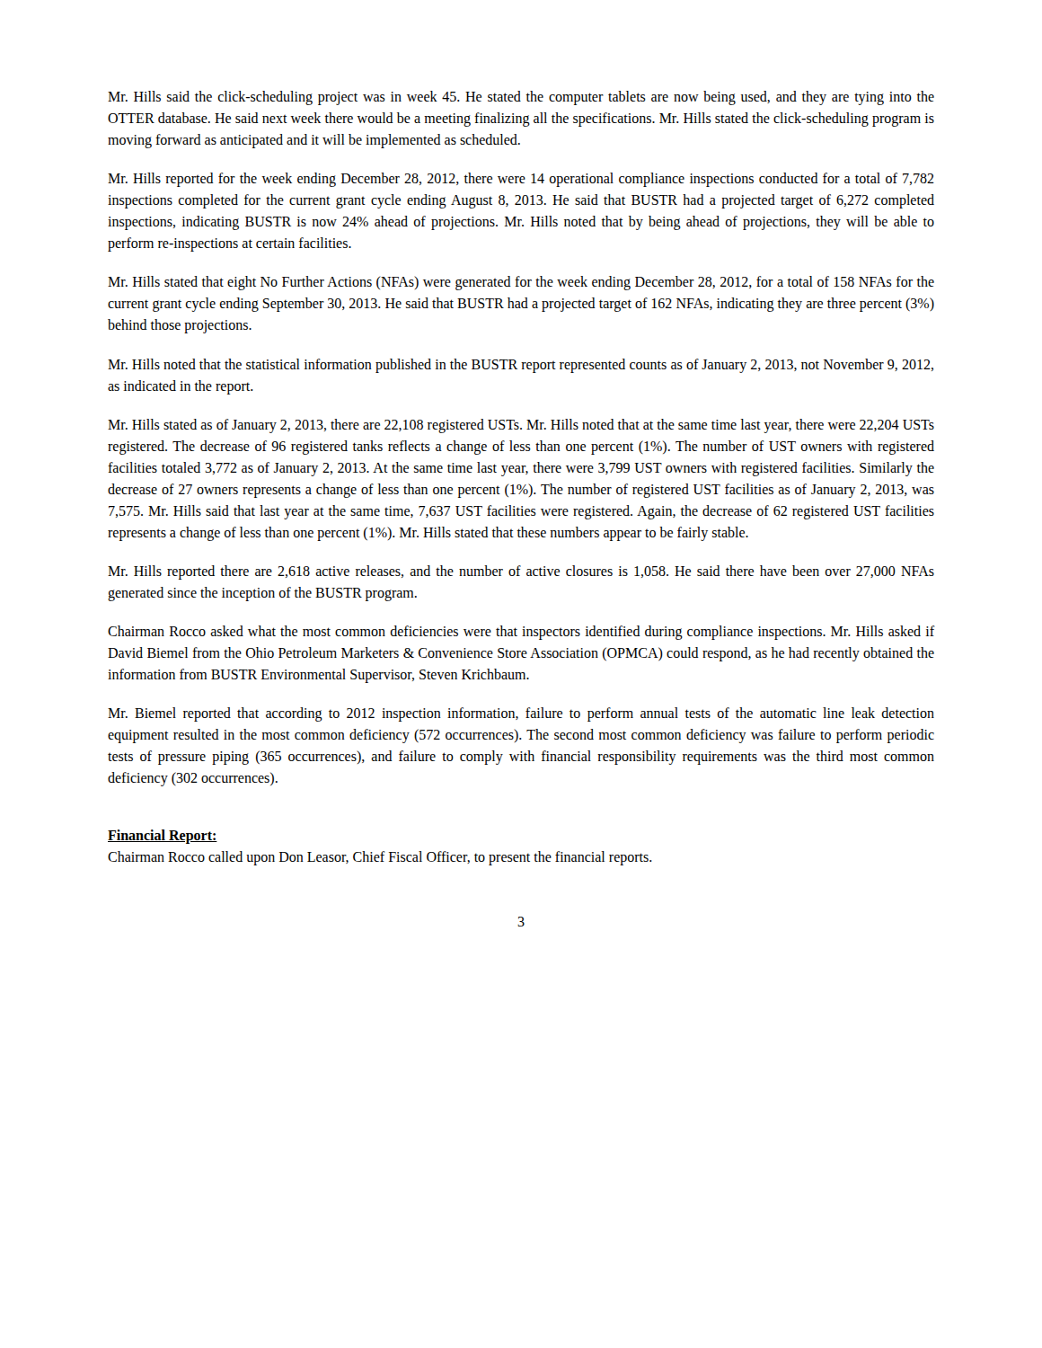Mr. Hills said the click-scheduling project was in week 45. He stated the computer tablets are now being used, and they are tying into the OTTER database. He said next week there would be a meeting finalizing all the specifications. Mr. Hills stated the click-scheduling program is moving forward as anticipated and it will be implemented as scheduled.
Mr. Hills reported for the week ending December 28, 2012, there were 14 operational compliance inspections conducted for a total of 7,782 inspections completed for the current grant cycle ending August 8, 2013. He said that BUSTR had a projected target of 6,272 completed inspections, indicating BUSTR is now 24% ahead of projections. Mr. Hills noted that by being ahead of projections, they will be able to perform re-inspections at certain facilities.
Mr. Hills stated that eight No Further Actions (NFAs) were generated for the week ending December 28, 2012, for a total of 158 NFAs for the current grant cycle ending September 30, 2013. He said that BUSTR had a projected target of 162 NFAs, indicating they are three percent (3%) behind those projections.
Mr. Hills noted that the statistical information published in the BUSTR report represented counts as of January 2, 2013, not November 9, 2012, as indicated in the report.
Mr. Hills stated as of January 2, 2013, there are 22,108 registered USTs. Mr. Hills noted that at the same time last year, there were 22,204 USTs registered. The decrease of 96 registered tanks reflects a change of less than one percent (1%). The number of UST owners with registered facilities totaled 3,772 as of January 2, 2013. At the same time last year, there were 3,799 UST owners with registered facilities. Similarly the decrease of 27 owners represents a change of less than one percent (1%). The number of registered UST facilities as of January 2, 2013, was 7,575. Mr. Hills said that last year at the same time, 7,637 UST facilities were registered. Again, the decrease of 62 registered UST facilities represents a change of less than one percent (1%). Mr. Hills stated that these numbers appear to be fairly stable.
Mr. Hills reported there are 2,618 active releases, and the number of active closures is 1,058. He said there have been over 27,000 NFAs generated since the inception of the BUSTR program.
Chairman Rocco asked what the most common deficiencies were that inspectors identified during compliance inspections. Mr. Hills asked if David Biemel from the Ohio Petroleum Marketers & Convenience Store Association (OPMCA) could respond, as he had recently obtained the information from BUSTR Environmental Supervisor, Steven Krichbaum.
Mr. Biemel reported that according to 2012 inspection information, failure to perform annual tests of the automatic line leak detection equipment resulted in the most common deficiency (572 occurrences). The second most common deficiency was failure to perform periodic tests of pressure piping (365 occurrences), and failure to comply with financial responsibility requirements was the third most common deficiency (302 occurrences).
Financial Report:
Chairman Rocco called upon Don Leasor, Chief Fiscal Officer, to present the financial reports.
3